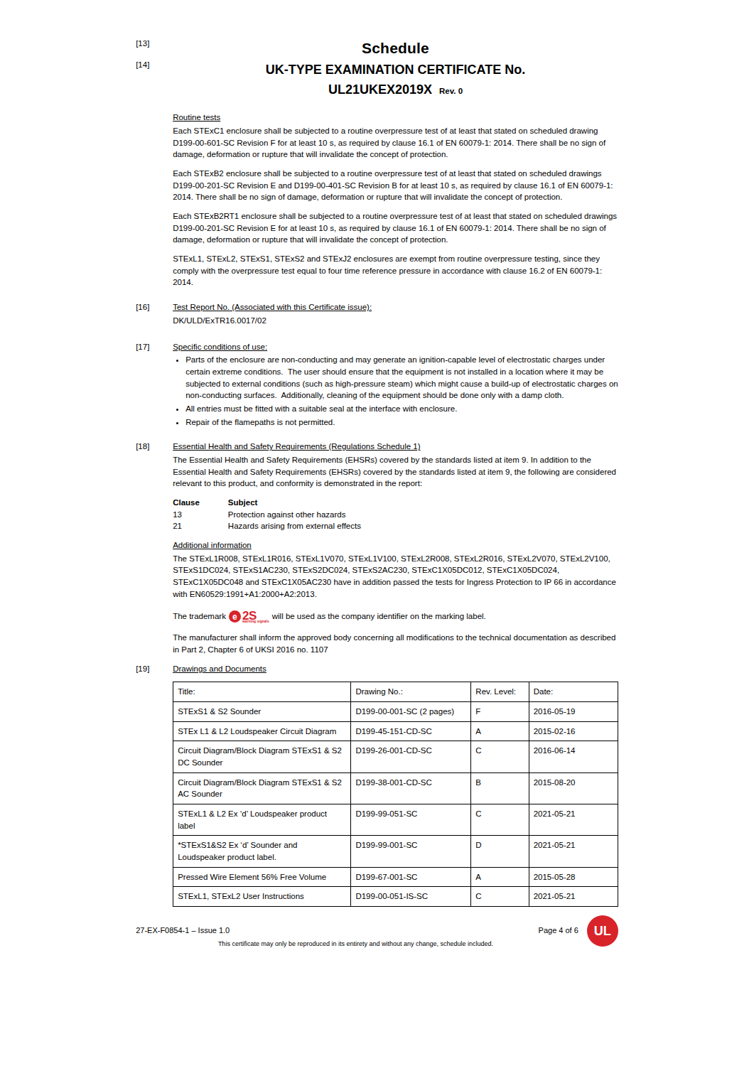[13]
Schedule
[14]
UK-TYPE EXAMINATION CERTIFICATE No.
UL21UKEX2019X Rev. 0
Routine tests
Each STExC1 enclosure shall be subjected to a routine overpressure test of at least that stated on scheduled drawing D199-00-601-SC Revision F for at least 10 s, as required by clause 16.1 of EN 60079-1: 2014. There shall be no sign of damage, deformation or rupture that will invalidate the concept of protection.
Each STExB2 enclosure shall be subjected to a routine overpressure test of at least that stated on scheduled drawings D199-00-201-SC Revision E and D199-00-401-SC Revision B for at least 10 s, as required by clause 16.1 of EN 60079-1: 2014. There shall be no sign of damage, deformation or rupture that will invalidate the concept of protection.
Each STExB2RT1 enclosure shall be subjected to a routine overpressure test of at least that stated on scheduled drawings D199-00-201-SC Revision E for at least 10 s, as required by clause 16.1 of EN 60079-1: 2014. There shall be no sign of damage, deformation or rupture that will invalidate the concept of protection.
STExL1, STExL2, STExS1, STExS2 and STExJ2 enclosures are exempt from routine overpressure testing, since they comply with the overpressure test equal to four time reference pressure in accordance with clause 16.2 of EN 60079-1: 2014.
[16]
Test Report No. (Associated with this Certificate issue):
DK/ULD/ExTR16.0017/02
[17]
Specific conditions of use:
Parts of the enclosure are non-conducting and may generate an ignition-capable level of electrostatic charges under certain extreme conditions. The user should ensure that the equipment is not installed in a location where it may be subjected to external conditions (such as high-pressure steam) which might cause a build-up of electrostatic charges on non-conducting surfaces. Additionally, cleaning of the equipment should be done only with a damp cloth.
All entries must be fitted with a suitable seal at the interface with enclosure.
Repair of the flamepaths is not permitted.
[18]
Essential Health and Safety Requirements (Regulations Schedule 1)
The Essential Health and Safety Requirements (EHSRs) covered by the standards listed at item 9. In addition to the Essential Health and Safety Requirements (EHSRs) covered by the standards listed at item 9, the following are considered relevant to this product, and conformity is demonstrated in the report:
| Clause | Subject |
| --- | --- |
| 13 | Protection against other hazards |
| 21 | Hazards arising from external effects |
Additional information
The STExL1R008, STExL1R016, STExL1V070, STExL1V100, STExL2R008, STExL2R016, STExL2V070, STExL2V100, STExS1DC024, STExS1AC230, STExS2DC024, STExS2AC230, STExC1X05DC012, STExC1X05DC024, STExC1X05DC048 and STExC1X05AC230 have in addition passed the tests for Ingress Protection to IP 66 in accordance with EN60529:1991+A1:2000+A2:2013.
The trademark e 2Swarning signals will be used as the company identifier on the marking label.
The manufacturer shall inform the approved body concerning all modifications to the technical documentation as described in Part 2, Chapter 6 of UKSI 2016 no. 1107
[19]
Drawings and Documents
| Title: | Drawing No.: | Rev. Level: | Date: |
| --- | --- | --- | --- |
| STExS1 & S2 Sounder | D199-00-001-SC (2 pages) | F | 2016-05-19 |
| STEx L1 & L2 Loudspeaker Circuit Diagram | D199-45-151-CD-SC | A | 2015-02-16 |
| Circuit Diagram/Block Diagram STExS1 & S2 DC Sounder | D199-26-001-CD-SC | C | 2016-06-14 |
| Circuit Diagram/Block Diagram STExS1 & S2 AC Sounder | D199-38-001-CD-SC | B | 2015-08-20 |
| STExL1 & L2 Ex ‘d’ Loudspeaker product label | D199-99-051-SC | C | 2021-05-21 |
| *STExS1&S2 Ex ‘d’ Sounder and Loudspeaker product label. | D199-99-001-SC | D | 2021-05-21 |
| Pressed Wire Element 56% Free Volume | D199-67-001-SC | A | 2015-05-28 |
| STExL1, STExL2 User Instructions | D199-00-051-IS-SC | C | 2021-05-21 |
27-EX-F0854-1 – Issue 1.0
This certificate may only be reproduced in its entirety and without any change, schedule included.
Page 4 of 6
UL